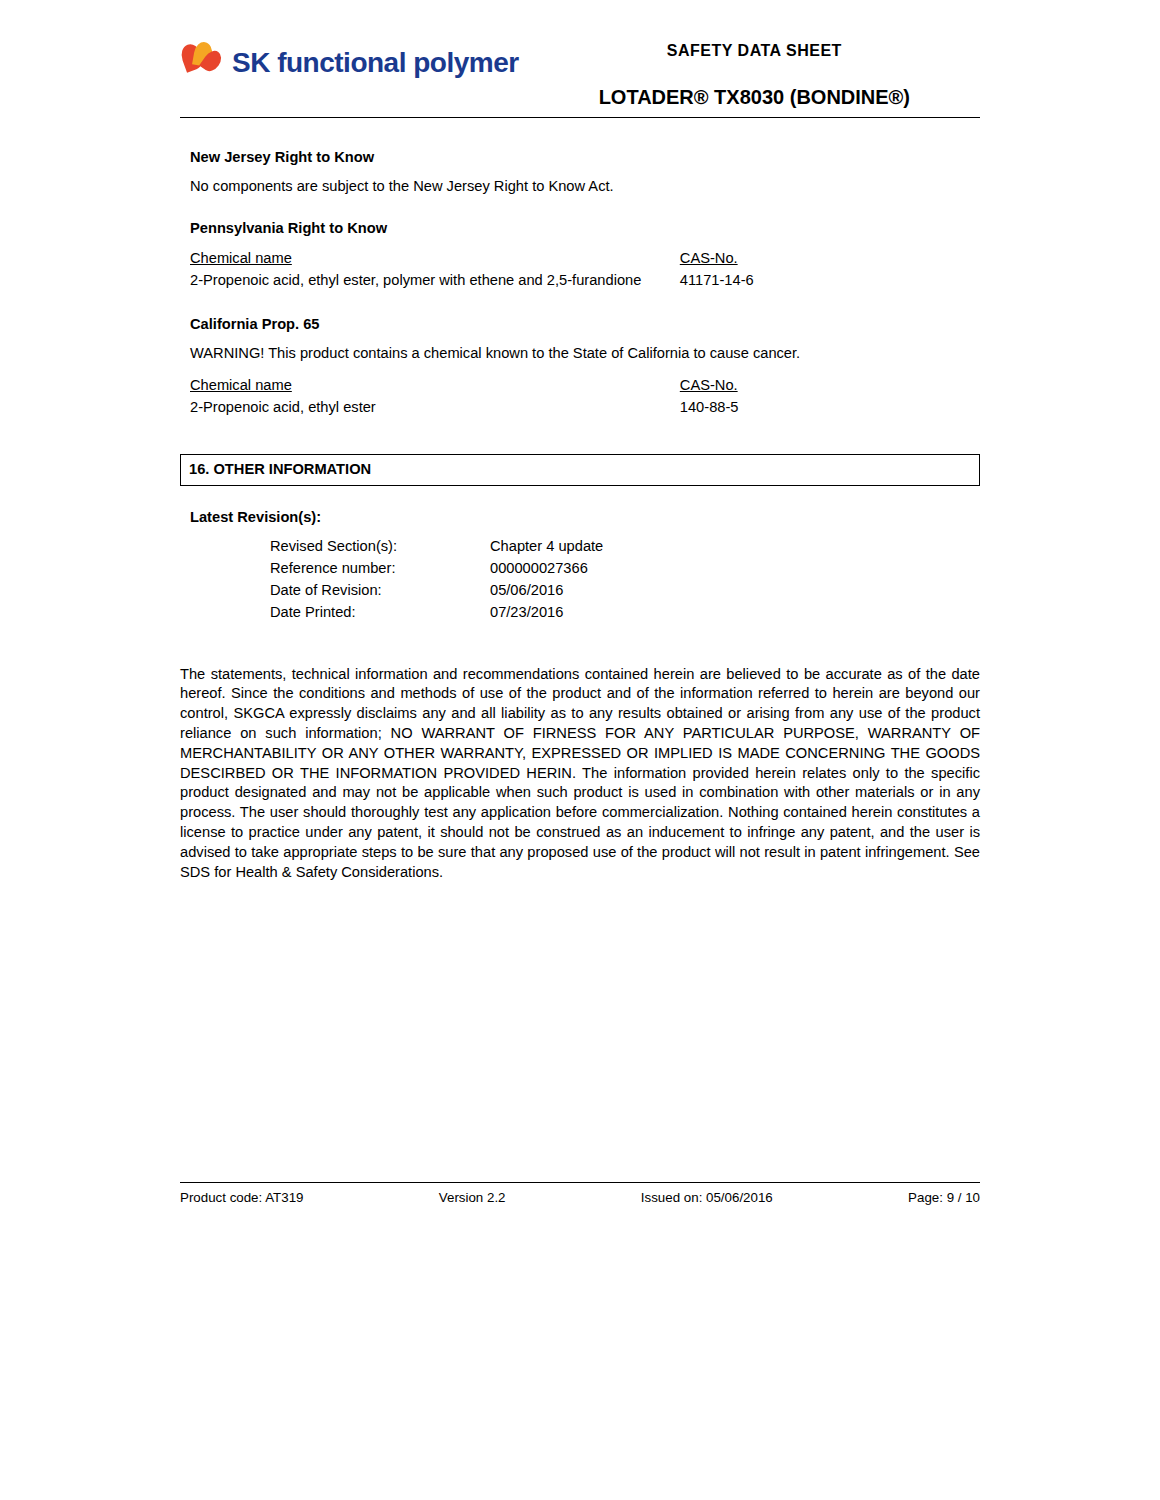SK functional polymer
SAFETY DATA SHEET
LOTADER® TX8030 (BONDINE®)
New Jersey Right to Know
No components are subject to the New Jersey Right to Know Act.
Pennsylvania Right to Know
| Chemical name | CAS-No. |
| --- | --- |
| 2-Propenoic acid, ethyl ester, polymer with ethene and 2,5-furandione | 41171-14-6 |
California Prop. 65
WARNING! This product contains a chemical known to the State of California to cause cancer.
| Chemical name | CAS-No. |
| --- | --- |
| 2-Propenoic acid, ethyl ester | 140-88-5 |
16. OTHER INFORMATION
Latest Revision(s):
| Revised Section(s): | Chapter 4 update |
| Reference number: | 000000027366 |
| Date of Revision: | 05/06/2016 |
| Date Printed: | 07/23/2016 |
The statements, technical information and recommendations contained herein are believed to be accurate as of the date hereof. Since the conditions and methods of use of the product and of the information referred to herein are beyond our control, SKGCA expressly disclaims any and all liability as to any results obtained or arising from any use of the product reliance on such information; NO WARRANT OF FIRNESS FOR ANY PARTICULAR PURPOSE, WARRANTY OF MERCHANTABILITY OR ANY OTHER WARRANTY, EXPRESSED OR IMPLIED IS MADE CONCERNING THE GOODS DESCIRBED OR THE INFORMATION PROVIDED HERIN. The information provided herein relates only to the specific product designated and may not be applicable when such product is used in combination with other materials or in any process. The user should thoroughly test any application before commercialization. Nothing contained herein constitutes a license to practice under any patent, it should not be construed as an inducement to infringe any patent, and the user is advised to take appropriate steps to be sure that any proposed use of the product will not result in patent infringement. See SDS for Health & Safety Considerations.
Product code: AT319 Version 2.2 Issued on: 05/06/2016 Page: 9 / 10